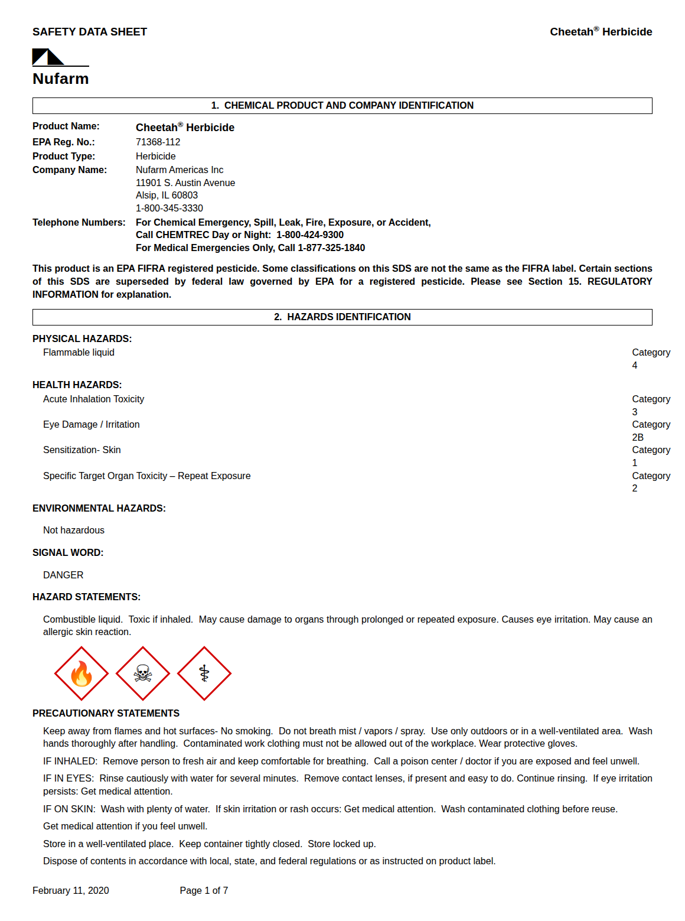SAFETY DATA SHEET Cheetah® Herbicide
◤◣
Nufarm
1. CHEMICAL PRODUCT AND COMPANY IDENTIFICATION
| Product Name: | Cheetah ® Herbicide |
| EPA Reg. No.: | 71368-112 |
| Product Type: | Herbicide |
| Company Name: | Nufarm Americas Inc 11901 S. Austin Avenue Alsip, IL 60803 1-800-345-3330 |
| Telephone Numbers: | For Chemical Emergency, Spill, Leak, Fire, Exposure, or Accident, Call CHEMTREC Day or Night: 1-800-424-9300 For Medical Emergencies Only, Call 1-877-325-1840 |
This product is an EPA FIFRA registered pesticide. Some classifications on this SDS are not the same as the FIFRA label. Certain sections of this SDS are superseded by federal law governed by EPA for a registered pesticide. Please see Section 15. REGULATORY INFORMATION for explanation.
2. HAZARDS IDENTIFICATION
PHYSICAL HAZARDS:
| Flammable liquid | Category 4 |
HEALTH HAZARDS:
| Acute Inhalation Toxicity | Category 3 |
| Eye Damage / Irritation | Category 2B |
| Sensitization- Skin | Category 1 |
| Specific Target Organ Toxicity – Repeat Exposure | Category 2 |
ENVIRONMENTAL HAZARDS:
Not hazardous
SIGNAL WORD:
DANGER
HAZARD STATEMENTS:
Combustible liquid. Toxic if inhaled. May cause damage to organs through prolonged or repeated exposure. Causes eye irritation. May cause an allergic skin reaction.
🔥
☠
⚕
PRECAUTIONARY STATEMENTS
Keep away from flames and hot surfaces- No smoking. Do not breath mist / vapors / spray. Use only outdoors or in a well-ventilated area. Wash hands thoroughly after handling. Contaminated work clothing must not be allowed out of the workplace. Wear protective gloves.
IF INHALED: Remove person to fresh air and keep comfortable for breathing. Call a poison center / doctor if you are exposed and feel unwell.
IF IN EYES: Rinse cautiously with water for several minutes. Remove contact lenses, if present and easy to do. Continue rinsing. If eye irritation persists: Get medical attention.
IF ON SKIN: Wash with plenty of water. If skin irritation or rash occurs: Get medical attention. Wash contaminated clothing before reuse.
Get medical attention if you feel unwell.
Store in a well-ventilated place. Keep container tightly closed. Store locked up.
Dispose of contents in accordance with local, state, and federal regulations or as instructed on product label.
February 11, 2020 Page 1 of 7